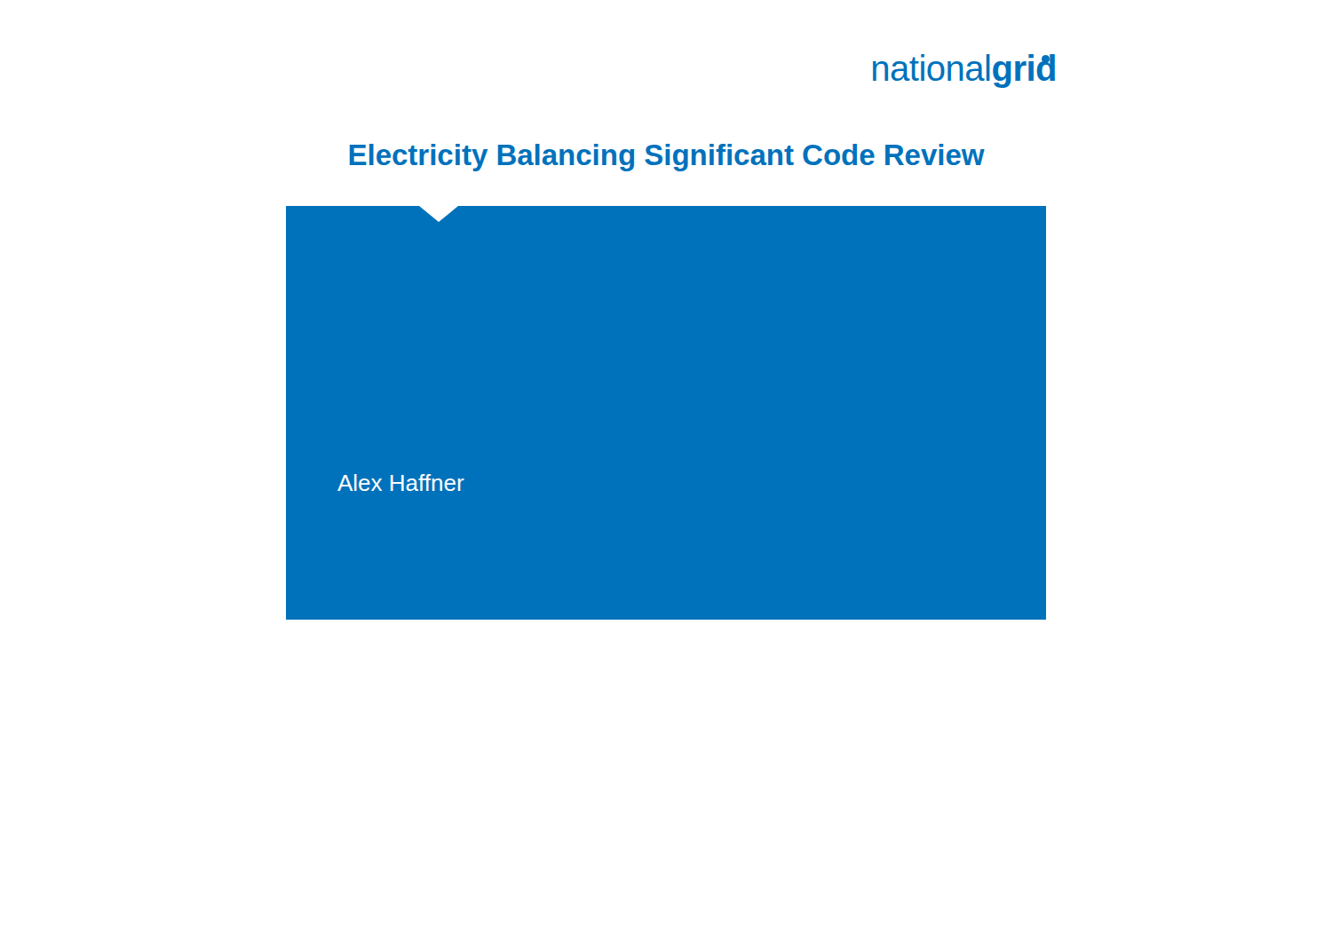nationalgrid
Electricity Balancing Significant Code Review
Alex Haffner